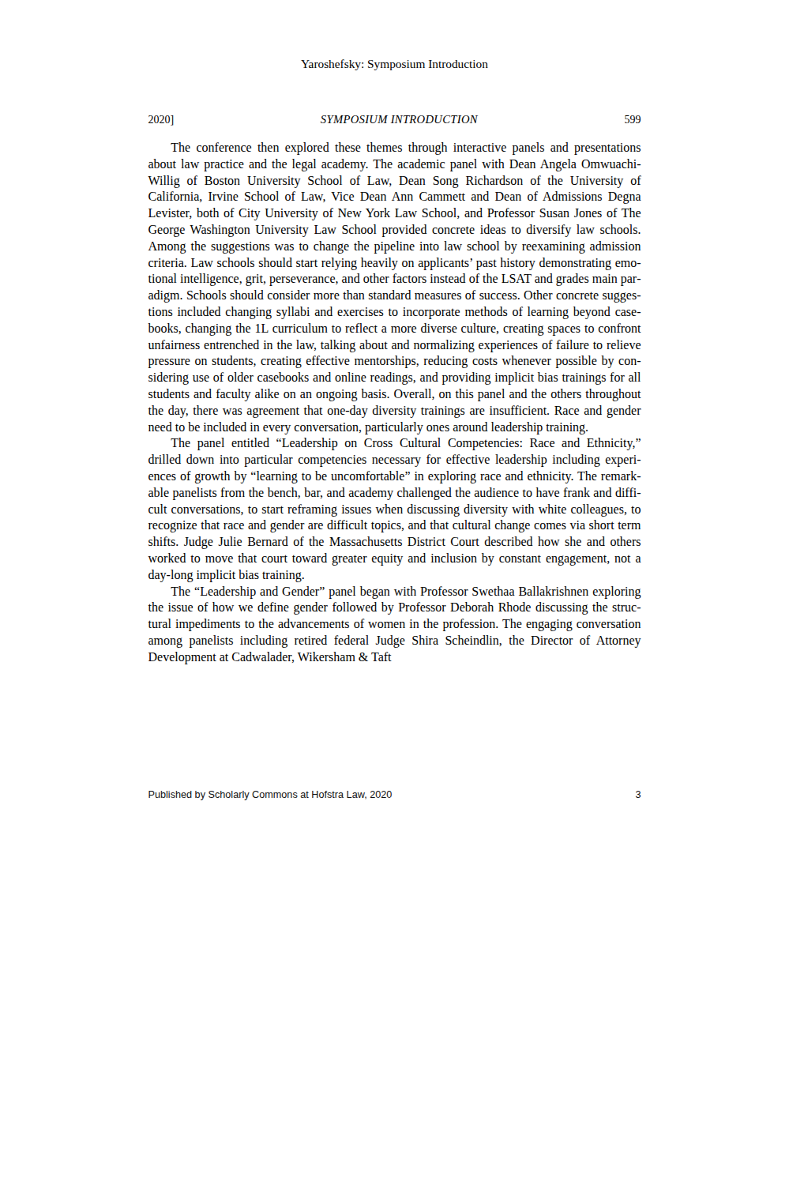Yaroshefsky: Symposium Introduction
2020]
SYMPOSIUM INTRODUCTION
599
The conference then explored these themes through interactive panels and presentations about law practice and the legal academy. The academic panel with Dean Angela Omwuachi-Willig of Boston University School of Law, Dean Song Richardson of the University of California, Irvine School of Law, Vice Dean Ann Cammett and Dean of Admissions Degna Levister, both of City University of New York Law School, and Professor Susan Jones of The George Washington University Law School provided concrete ideas to diversify law schools. Among the suggestions was to change the pipeline into law school by reexamining admission criteria. Law schools should start relying heavily on applicants’ past history demonstrating emotional intelligence, grit, perseverance, and other factors instead of the LSAT and grades main paradigm. Schools should consider more than standard measures of success. Other concrete suggestions included changing syllabi and exercises to incorporate methods of learning beyond casebooks, changing the 1L curriculum to reflect a more diverse culture, creating spaces to confront unfairness entrenched in the law, talking about and normalizing experiences of failure to relieve pressure on students, creating effective mentorships, reducing costs whenever possible by considering use of older casebooks and online readings, and providing implicit bias trainings for all students and faculty alike on an ongoing basis. Overall, on this panel and the others throughout the day, there was agreement that one-day diversity trainings are insufficient. Race and gender need to be included in every conversation, particularly ones around leadership training.
The panel entitled “Leadership on Cross Cultural Competencies: Race and Ethnicity,” drilled down into particular competencies necessary for effective leadership including experiences of growth by “learning to be uncomfortable” in exploring race and ethnicity. The remarkable panelists from the bench, bar, and academy challenged the audience to have frank and difficult conversations, to start reframing issues when discussing diversity with white colleagues, to recognize that race and gender are difficult topics, and that cultural change comes via short term shifts. Judge Julie Bernard of the Massachusetts District Court described how she and others worked to move that court toward greater equity and inclusion by constant engagement, not a day-long implicit bias training.
The “Leadership and Gender” panel began with Professor Swethaa Ballakrishnen exploring the issue of how we define gender followed by Professor Deborah Rhode discussing the structural impediments to the advancements of women in the profession. The engaging conversation among panelists including retired federal Judge Shira Scheindlin, the Director of Attorney Development at Cadwalader, Wikersham & Taft
Published by Scholarly Commons at Hofstra Law, 2020
3